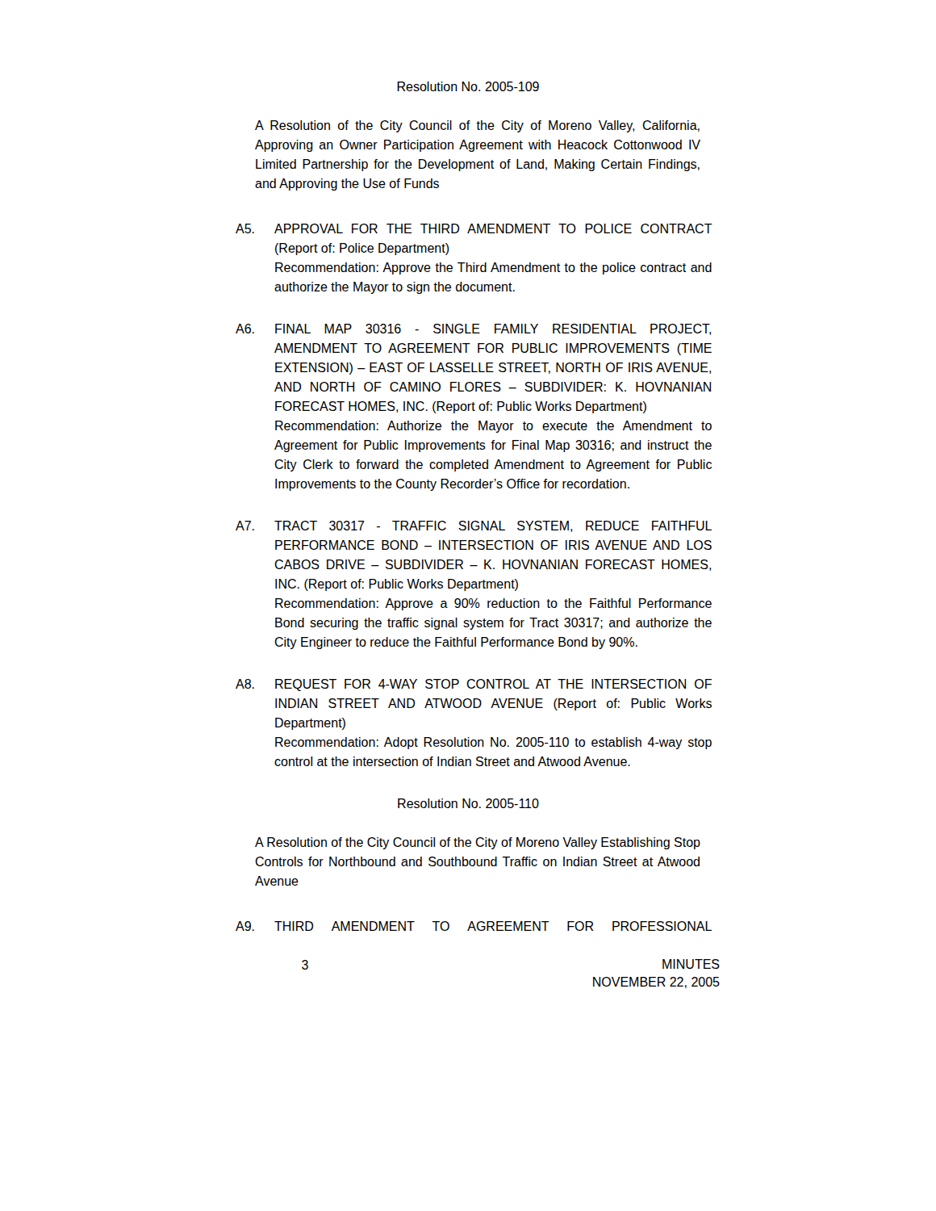Resolution No. 2005-109
A Resolution of the City Council of the City of Moreno Valley, California, Approving an Owner Participation Agreement with Heacock Cottonwood IV Limited Partnership for the Development of Land, Making Certain Findings, and Approving the Use of Funds
A5.
APPROVAL FOR THE THIRD AMENDMENT TO POLICE CONTRACT (Report of: Police Department)
Recommendation: Approve the Third Amendment to the police contract and authorize the Mayor to sign the document.
A6.
FINAL MAP 30316 - SINGLE FAMILY RESIDENTIAL PROJECT, AMENDMENT TO AGREEMENT FOR PUBLIC IMPROVEMENTS (TIME EXTENSION) – EAST OF LASSELLE STREET, NORTH OF IRIS AVENUE, AND NORTH OF CAMINO FLORES – SUBDIVIDER: K. HOVNANIAN FORECAST HOMES, INC. (Report of: Public Works Department)
Recommendation: Authorize the Mayor to execute the Amendment to Agreement for Public Improvements for Final Map 30316; and instruct the City Clerk to forward the completed Amendment to Agreement for Public Improvements to the County Recorder’s Office for recordation.
A7.
TRACT 30317 - TRAFFIC SIGNAL SYSTEM, REDUCE FAITHFUL PERFORMANCE BOND – INTERSECTION OF IRIS AVENUE AND LOS CABOS DRIVE – SUBDIVIDER – K. HOVNANIAN FORECAST HOMES, INC. (Report of: Public Works Department)
Recommendation: Approve a 90% reduction to the Faithful Performance Bond securing the traffic signal system for Tract 30317; and authorize the City Engineer to reduce the Faithful Performance Bond by 90%.
A8.
REQUEST FOR 4-WAY STOP CONTROL AT THE INTERSECTION OF INDIAN STREET AND ATWOOD AVENUE (Report of: Public Works Department)
Recommendation: Adopt Resolution No. 2005-110 to establish 4-way stop control at the intersection of Indian Street and Atwood Avenue.
Resolution No. 2005-110
A Resolution of the City Council of the City of Moreno Valley Establishing Stop Controls for Northbound and Southbound Traffic on Indian Street at Atwood Avenue
A9.
THIRD AMENDMENT TO AGREEMENT FOR PROFESSIONAL
3
MINUTES
NOVEMBER 22, 2005